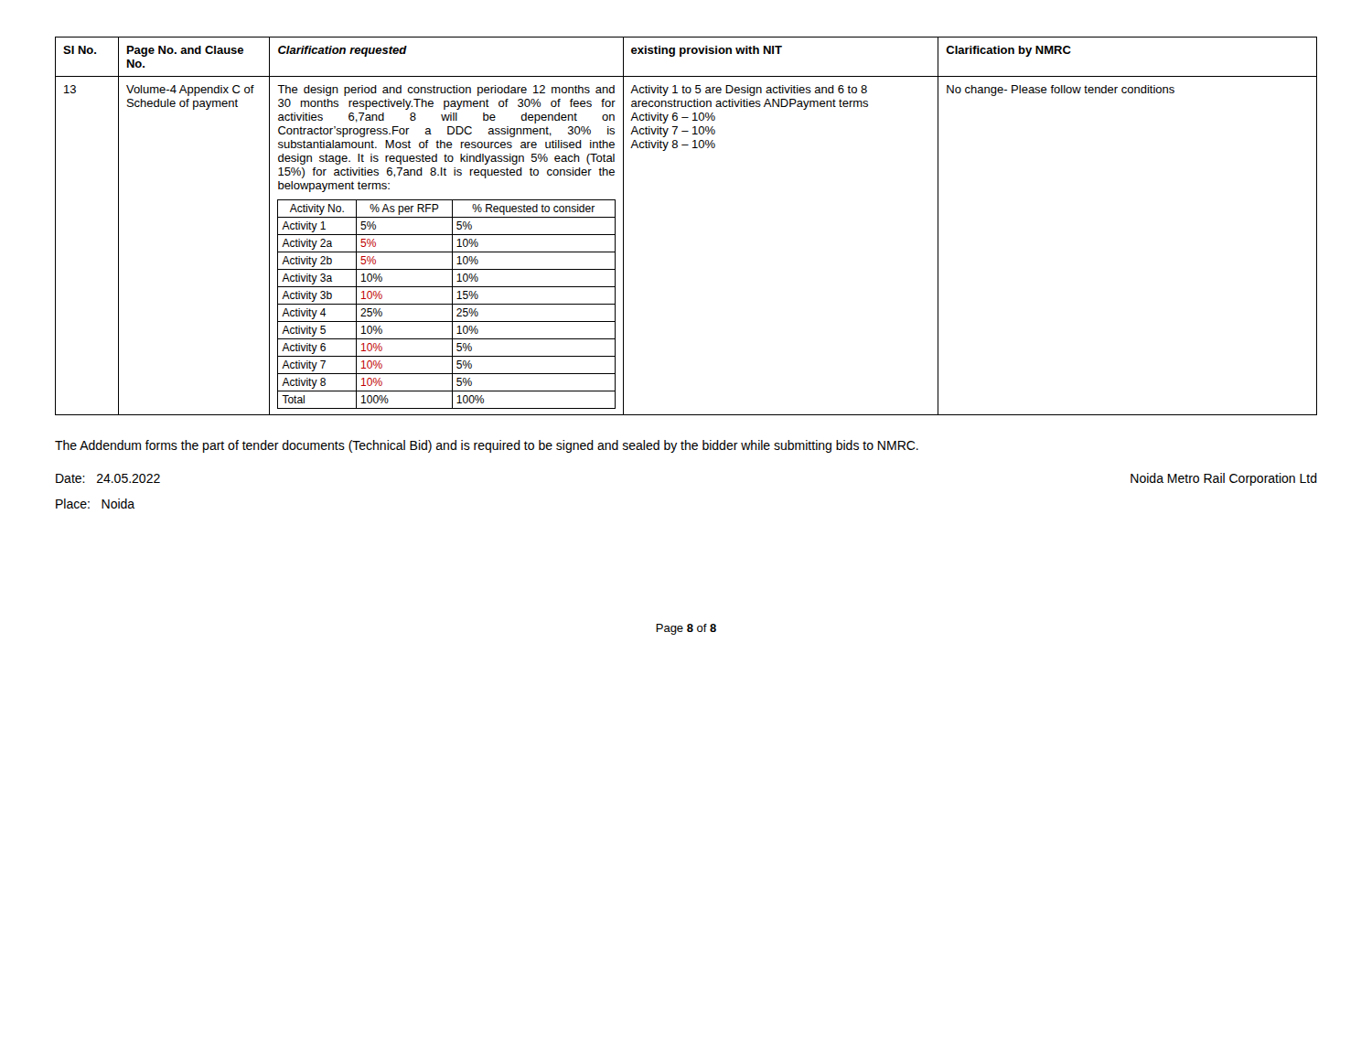| SI No. | Page No. and Clause No. | Clarification requested | existing provision with NIT | Clarification by NMRC |
| --- | --- | --- | --- | --- |
| 13 | Volume-4 Appendix C of Schedule of payment | The design period and construction periodare 12 months and 30 months respectively.The payment of 30% of fees for activities 6,7and 8 will be dependent on Contractor’sprogress.For a DDC assignment, 30% is substantialamount. Most of the resources are utilised inthe design stage. It is requested to kindlyassign 5% each (Total 15%) for activities 6,7and 8.It is requested to consider the belowpayment terms: / Activity No. / % As per RFP / % Requested to consider / / --- / --- / --- / / Activity 1 / 5% / 5% / / Activity 2a / 5% / 10% / / Activity 2b / 5% / 10% / / Activity 3a / 10% / 10% / / Activity 3b / 10% / 15% / / Activity 4 / 25% / 25% / / Activity 5 / 10% / 10% / / Activity 6 / 10% / 5% / / Activity 7 / 10% / 5% / / Activity 8 / 10% / 5% / / Total / 100% / 100% / | Activity 1 to 5 are Design activities and 6 to 8 areconstruction activities ANDPayment terms Activity 6 – 10% Activity 7 – 10% Activity 8 – 10% | No change- Please follow tender conditions |
The Addendum forms the part of tender documents (Technical Bid) and is required to be signed and sealed by the bidder while submitting bids to NMRC.
Date: 24.05.2022 Noida Metro Rail Corporation Ltd
Place: Noida
Page 8 of 8